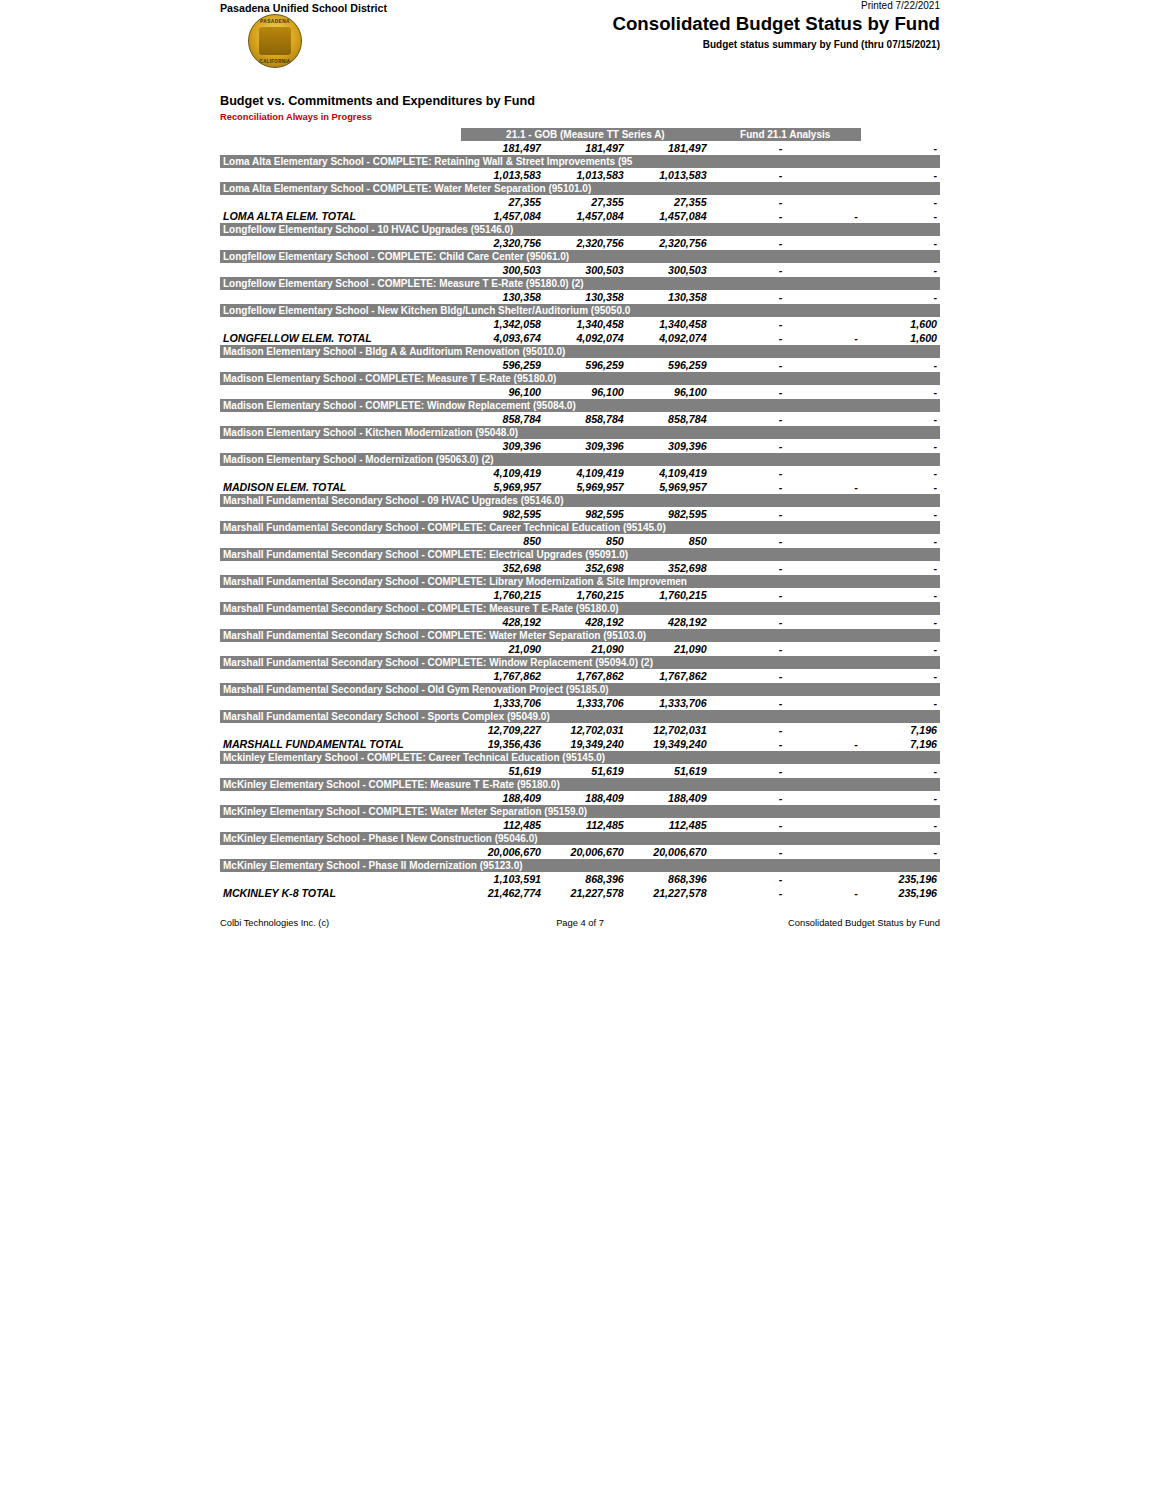Pasadena Unified School District
Printed 7/22/2021
Consolidated Budget Status by Fund
Budget status summary by Fund (thru 07/15/2021)
Budget vs. Commitments and Expenditures by Fund
Reconciliation Always in Progress
| | 21.1 - GOB (Measure TT Series A) | Fund 21.1 Analysis | |
| | 181,497 | 181,497 | 181,497 | - | | - |
| Loma Alta Elementary School - COMPLETE: Retaining Wall & Street Improvements (95 | |
| | 1,013,583 | 1,013,583 | 1,013,583 | - | | - |
| Loma Alta Elementary School - COMPLETE: Water Meter Separation (95101.0) | |
| | 27,355 | 27,355 | 27,355 | - | | - |
| LOMA ALTA ELEM. TOTAL | 1,457,084 | 1,457,084 | 1,457,084 | - | - | - |
| Longfellow Elementary School - 10 HVAC Upgrades (95146.0) | |
| | 2,320,756 | 2,320,756 | 2,320,756 | - | | - |
| Longfellow Elementary School - COMPLETE: Child Care Center (95061.0) | |
| | 300,503 | 300,503 | 300,503 | - | | - |
| Longfellow Elementary School - COMPLETE: Measure T E-Rate (95180.0) (2) | |
| | 130,358 | 130,358 | 130,358 | - | | - |
| Longfellow Elementary School - New Kitchen Bldg/Lunch Shelter/Auditorium (95050.0 | |
| | 1,342,058 | 1,340,458 | 1,340,458 | - | | 1,600 |
| LONGFELLOW ELEM. TOTAL | 4,093,674 | 4,092,074 | 4,092,074 | - | - | 1,600 |
| Madison Elementary School - Bldg A & Auditorium Renovation (95010.0) | |
| | 596,259 | 596,259 | 596,259 | - | | - |
| Madison Elementary School - COMPLETE: Measure T E-Rate (95180.0) | |
| | 96,100 | 96,100 | 96,100 | - | | - |
| Madison Elementary School - COMPLETE: Window Replacement (95084.0) | |
| | 858,784 | 858,784 | 858,784 | - | | - |
| Madison Elementary School - Kitchen Modernization (95048.0) | |
| | 309,396 | 309,396 | 309,396 | - | | - |
| Madison Elementary School - Modernization (95063.0) (2) | |
| | 4,109,419 | 4,109,419 | 4,109,419 | - | | - |
| MADISON ELEM. TOTAL | 5,969,957 | 5,969,957 | 5,969,957 | - | - | - |
| Marshall Fundamental Secondary School - 09 HVAC Upgrades (95146.0) | |
| | 982,595 | 982,595 | 982,595 | - | | - |
| Marshall Fundamental Secondary School - COMPLETE: Career Technical Education (95145.0) | |
| | 850 | 850 | 850 | - | | - |
| Marshall Fundamental Secondary School - COMPLETE: Electrical Upgrades (95091.0) | |
| | 352,698 | 352,698 | 352,698 | - | | - |
| Marshall Fundamental Secondary School - COMPLETE: Library Modernization & Site Improvemen | |
| | 1,760,215 | 1,760,215 | 1,760,215 | - | | - |
| Marshall Fundamental Secondary School - COMPLETE: Measure T E-Rate (95180.0) | |
| | 428,192 | 428,192 | 428,192 | - | | - |
| Marshall Fundamental Secondary School - COMPLETE: Water Meter Separation (95103.0) | |
| | 21,090 | 21,090 | 21,090 | - | | - |
| Marshall Fundamental Secondary School - COMPLETE: Window Replacement (95094.0) (2) | |
| | 1,767,862 | 1,767,862 | 1,767,862 | - | | - |
| Marshall Fundamental Secondary School - Old Gym Renovation Project (95185.0) | |
| | 1,333,706 | 1,333,706 | 1,333,706 | - | | - |
| Marshall Fundamental Secondary School - Sports Complex (95049.0) | |
| | 12,709,227 | 12,702,031 | 12,702,031 | - | | 7,196 |
| MARSHALL FUNDAMENTAL TOTAL | 19,356,436 | 19,349,240 | 19,349,240 | - | - | 7,196 |
| Mckinley Elementary School - COMPLETE: Career Technical Education (95145.0) | |
| | 51,619 | 51,619 | 51,619 | - | | - |
| McKinley Elementary School - COMPLETE: Measure T E-Rate (95180.0) | |
| | 188,409 | 188,409 | 188,409 | - | | - |
| McKinley Elementary School - COMPLETE: Water Meter Separation (95159.0) | |
| | 112,485 | 112,485 | 112,485 | - | | - |
| McKinley Elementary School - Phase I New Construction (95046.0) | |
| | 20,006,670 | 20,006,670 | 20,006,670 | - | | - |
| McKinley Elementary School - Phase II Modernization (95123.0) | |
| | 1,103,591 | 868,396 | 868,396 | - | | 235,196 |
| MCKINLEY K-8 TOTAL | 21,462,774 | 21,227,578 | 21,227,578 | - | - | 235,196 |
Colbi Technologies Inc. (c) Page 4 of 7 Consolidated Budget Status by Fund